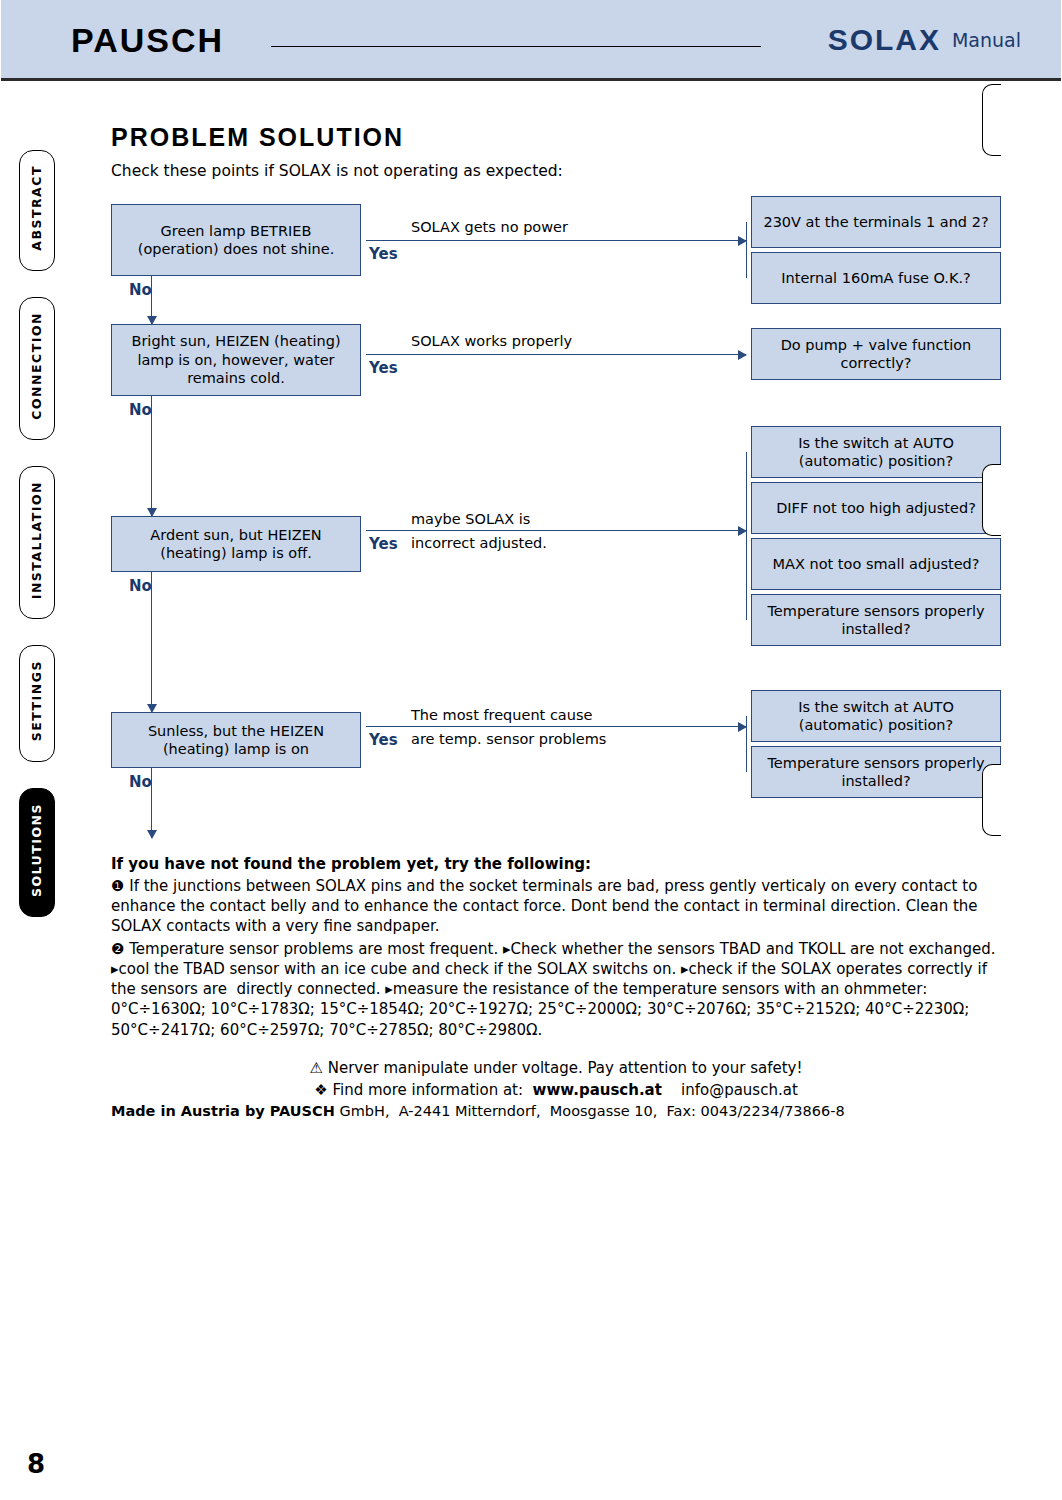PAUSCH
SOLAX
Manual
ABSTRACT
CONNECTION
INSTALLATION
SETTINGS
SOLUTIONS
8
PROBLEM SOLUTION
Check these points if SOLAX is not operating as expected:
Green lamp BETRIEB (operation) does not shine.
SOLAX gets no power
Yes
230V at the terminals 1 and 2?
Internal 160mA fuse O.K.?
No
Bright sun, HEIZEN (heating) lamp is on, however, water remains cold.
SOLAX works properly
Yes
Do pump + valve function correctly?
No
Ardent sun, but HEIZEN (heating) lamp is off.
maybe SOLAX is
incorrect adjusted.
Yes
Is the switch at AUTO (automatic) position?
DIFF not too high adjusted?
MAX not too small adjusted?
Temperature sensors properly installed?
No
Sunless, but the HEIZEN (heating) lamp is on
The most frequent cause
are temp. sensor problems
Yes
Is the switch at AUTO (automatic) position?
Temperature sensors properly installed?
No
If you have not found the problem yet, try the following:
❶ If the junctions between SOLAX pins and the socket terminals are bad, press gently verticaly on every contact to enhance the contact belly and to enhance the contact force. Dont bend the contact in terminal direction. Clean the SOLAX contacts with a very fine sandpaper.
❷ Temperature sensor problems are most frequent. ▸Check whether the sensors TBAD and TKOLL are not exchanged. ▸cool the TBAD sensor with an ice cube and check if the SOLAX switchs on. ▸check if the SOLAX operates correctly if the sensors are directly connected. ▸measure the resistance of the temperature sensors with an ohmmeter: 0°C÷1630Ω; 10°C÷1783Ω; 15°C÷1854Ω; 20°C÷1927Ω; 25°C÷2000Ω; 30°C÷2076Ω; 35°C÷2152Ω; 40°C÷2230Ω; 50°C÷2417Ω; 60°C÷2597Ω; 70°C÷2785Ω; 80°C÷2980Ω.
⚠ Nerver manipulate under voltage. Pay attention to your safety!
❖ Find more information at: www.pausch.at info@pausch.at
Made in Austria by PAUSCH GmbH, A-2441 Mitterndorf, Moosgasse 10, Fax: 0043/2234/73866-8